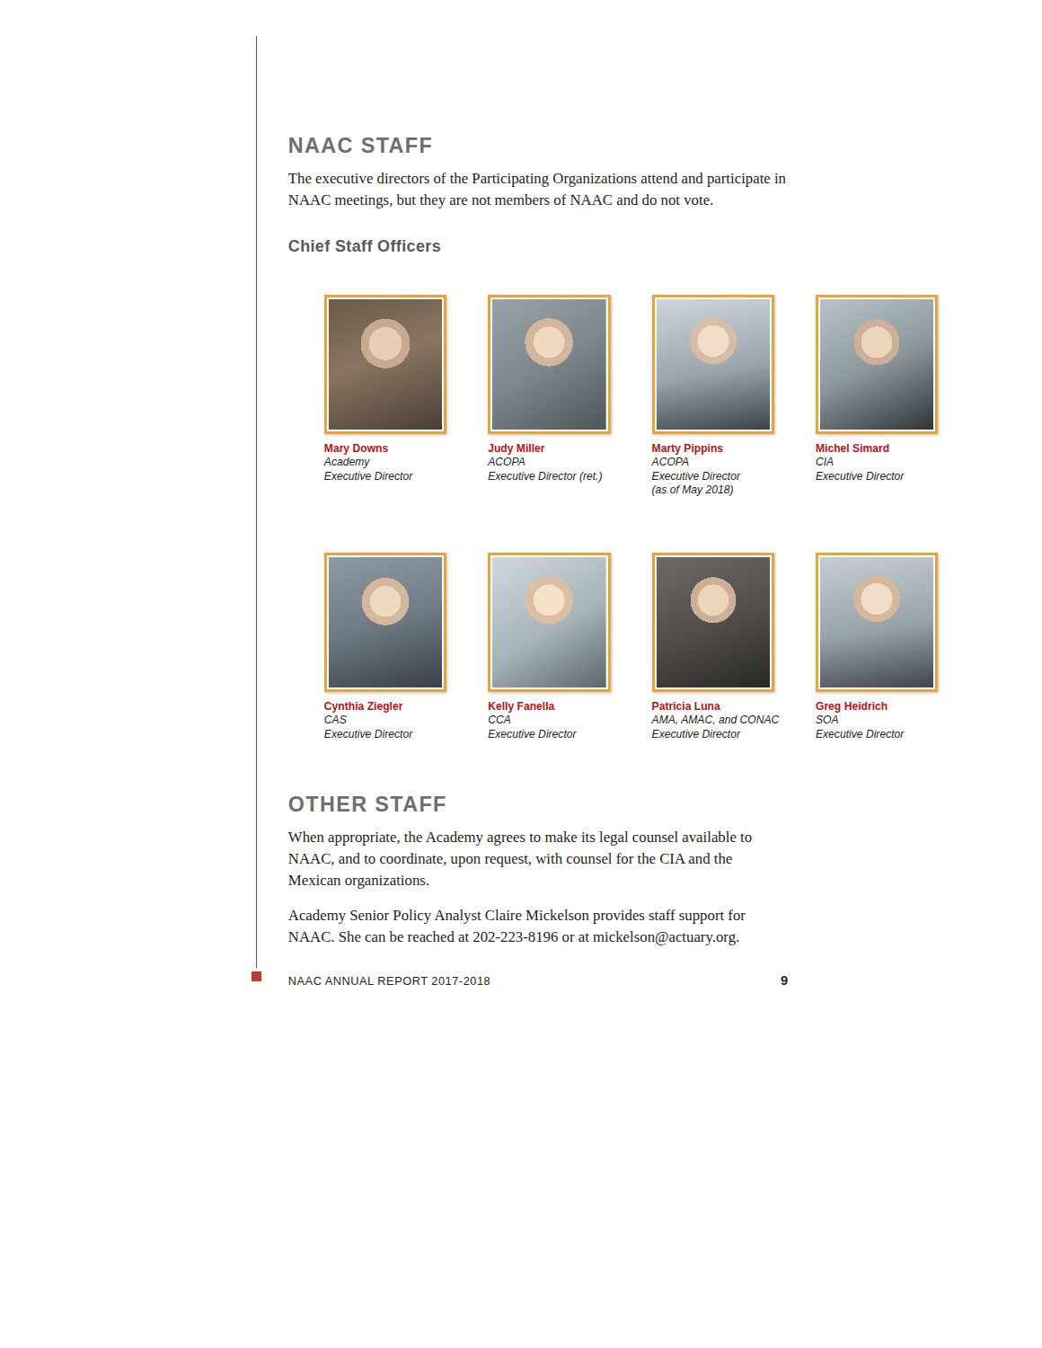NAAC STAFF
The executive directors of the Participating Organizations attend and participate in NAAC meetings, but they are not members of NAAC and do not vote.
Chief Staff Officers
Mary Downs Academy Executive Director
Judy Miller ACOPA Executive Director (ret.)
Marty Pippins ACOPA Executive Director
(as of May 2018)
Michel Simard CIA Executive Director
Cynthia Ziegler CAS Executive Director
Kelly Fanella CCA Executive Director
Patricia Luna AMA, AMAC, and CONAC Executive Director
Greg Heidrich SOA Executive Director
OTHER STAFF
When appropriate, the Academy agrees to make its legal counsel available to NAAC, and to coordinate, upon request, with counsel for the CIA and the Mexican organizations.
Academy Senior Policy Analyst Claire Mickelson provides staff support for NAAC. She can be reached at 202-223-8196 or at mickelson@actuary.org.
NAAC ANNUAL REPORT 2017-2018 9